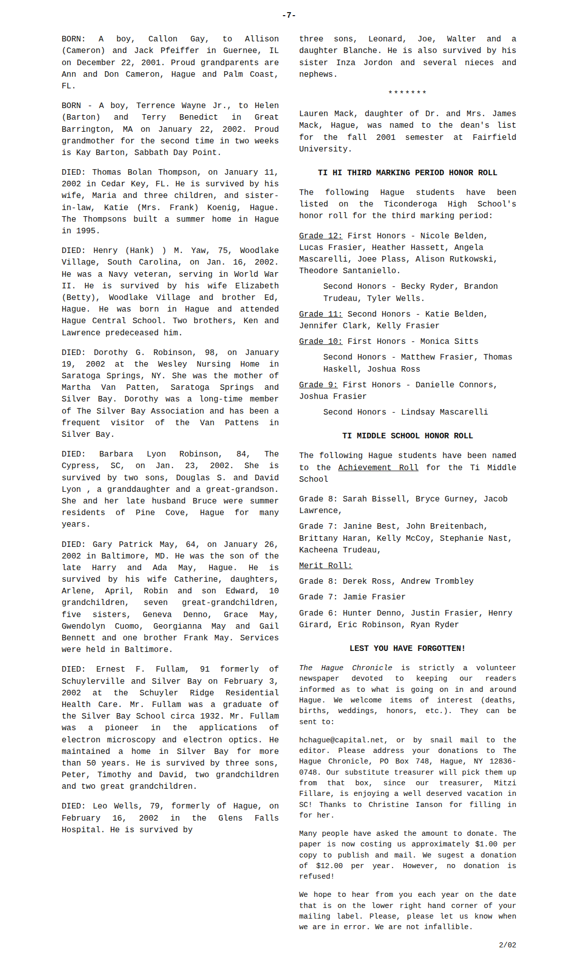-7-
BORN: A boy, Callon Gay, to Allison (Cameron) and Jack Pfeiffer in Guernee, IL on December 22, 2001. Proud grandparents are Ann and Don Cameron, Hague and Palm Coast, FL.
BORN - A boy, Terrence Wayne Jr., to Helen (Barton) and Terry Benedict in Great Barrington, MA on January 22, 2002. Proud grandmother for the second time in two weeks is Kay Barton, Sabbath Day Point.
DIED: Thomas Bolan Thompson, on January 11, 2002 in Cedar Key, FL. He is survived by his wife, Maria and three children, and sister-in-law, Katie (Mrs. Frank) Koenig, Hague. The Thompsons built a summer home in Hague in 1995.
DIED: Henry (Hank) ) M. Yaw, 75, Woodlake Village, South Carolina, on Jan. 16, 2002. He was a Navy veteran, serving in World War II. He is survived by his wife Elizabeth (Betty), Woodlake Village and brother Ed, Hague. He was born in Hague and attended Hague Central School. Two brothers, Ken and Lawrence predeceased him.
DIED: Dorothy G. Robinson, 98, on January 19, 2002 at the Wesley Nursing Home in Saratoga Springs, NY. She was the mother of Martha Van Patten, Saratoga Springs and Silver Bay. Dorothy was a long-time member of The Silver Bay Association and has been a frequent visitor of the Van Pattens in Silver Bay.
DIED: Barbara Lyon Robinson, 84, The Cypress, SC, on Jan. 23, 2002. She is survived by two sons, Douglas S. and David Lyon , a granddaughter and a great-grandson. She and her late husband Bruce were summer residents of Pine Cove, Hague for many years.
DIED: Gary Patrick May, 64, on January 26, 2002 in Baltimore, MD. He was the son of the late Harry and Ada May, Hague. He is survived by his wife Catherine, daughters, Arlene, April, Robin and son Edward, 10 grandchildren, seven great-grandchildren, five sisters, Geneva Denno, Grace May, Gwendolyn Cuomo, Georgianna May and Gail Bennett and one brother Frank May. Services were held in Baltimore.
DIED: Ernest F. Fullam, 91 formerly of Schuylerville and Silver Bay on February 3, 2002 at the Schuyler Ridge Residential Health Care. Mr. Fullam was a graduate of the Silver Bay School circa 1932. Mr. Fullam was a pioneer in the applications of electron microscopy and electron optics. He maintained a home in Silver Bay for more than 50 years. He is survived by three sons, Peter, Timothy and David, two grandchildren and two great grandchildren.
DIED: Leo Wells, 79, formerly of Hague, on February 16, 2002 in the Glens Falls Hospital. He is survived by
three sons, Leonard, Joe, Walter and a daughter Blanche. He is also survived by his sister Inza Jordon and several nieces and nephews.
*******
Lauren Mack, daughter of Dr. and Mrs. James Mack, Hague, was named to the dean's list for the fall 2001 semester at Fairfield University.
TI HI THIRD MARKING PERIOD HONOR ROLL
The following Hague students have been listed on the Ticonderoga High School's honor roll for the third marking period:
Grade 12: First Honors - Nicole Belden, Lucas Frasier, Heather Hassett, Angela Mascarelli, Joee Plass, Alison Rutkowski, Theodore Santaniello.
Second Honors - Becky Ryder, Brandon Trudeau, Tyler Wells.
Grade 11: Second Honors - Katie Belden, Jennifer Clark, Kelly Frasier
Grade 10: First Honors - Monica Sitts
Second Honors - Matthew Frasier, Thomas Haskell, Joshua Ross
Grade 9: First Honors - Danielle Connors, Joshua Frasier
Second Honors - Lindsay Mascarelli
TI MIDDLE SCHOOL HONOR ROLL
The following Hague students have been named to the Achievement Roll for the Ti Middle School
Grade 8: Sarah Bissell, Bryce Gurney, Jacob Lawrence,
Grade 7: Janine Best, John Breitenbach, Brittany Haran, Kelly McCoy, Stephanie Nast, Kacheena Trudeau,
Merit Roll:
Grade 8: Derek Ross, Andrew Trombley
Grade 7: Jamie Frasier
Grade 6: Hunter Denno, Justin Frasier, Henry Girard, Eric Robinson, Ryan Ryder
LEST YOU HAVE FORGOTTEN!
The Hague Chronicle is strictly a volunteer newspaper devoted to keeping our readers informed as to what is going on in and around Hague. We welcome items of interest (deaths, births, weddings, honors, etc.). They can be sent to:
hchague@capital.net, or by snail mail to the editor. Please address your donations to The Hague Chronicle, PO Box 748, Hague, NY 12836-0748. Our substitute treasurer will pick them up from that box, since our treasurer, Mitzi Fillare, is enjoying a well deserved vacation in SC! Thanks to Christine Ianson for filling in for her.
Many people have asked the amount to donate. The paper is now costing us approximately $1.00 per copy to publish and mail. We sugest a donation of $12.00 per year. However, no donation is refused!
We hope to hear from you each year on the date that is on the lower right hand corner of your mailing label. Please, please let us know when we are in error. We are not infallible.
2/02